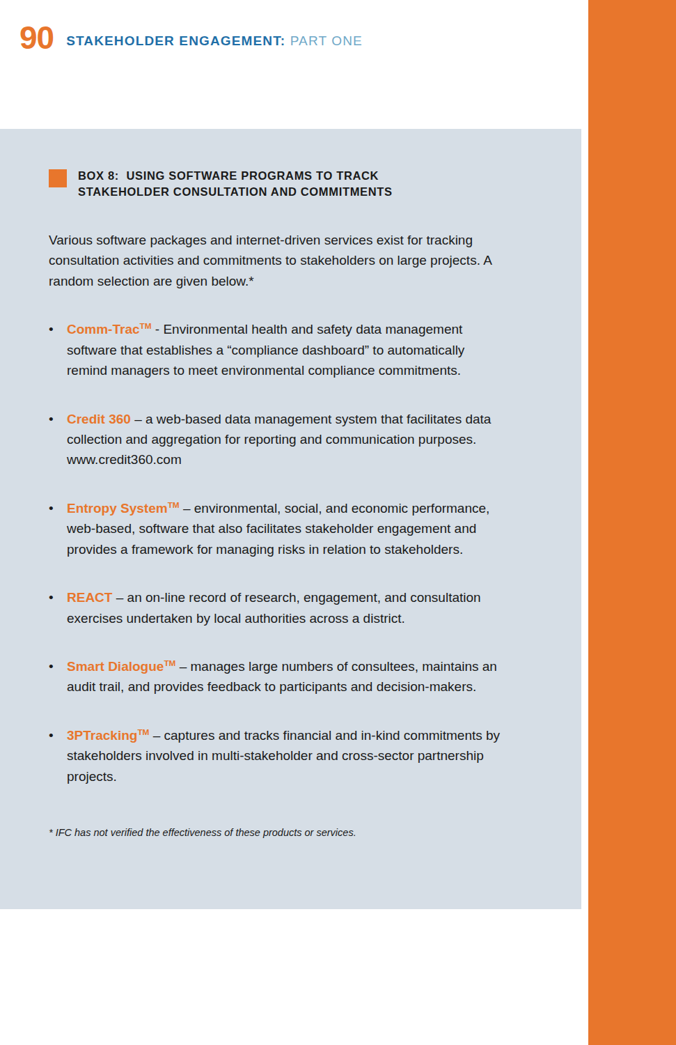90
Stakeholder Engagement: Part One
Box 8: Using Software Programs to Track Stakeholder Consultation and Commitments
Various software packages and internet-driven services exist for tracking consultation activities and commitments to stakeholders on large projects. A random selection are given below.*
Comm-TracTM - Environmental health and safety data management software that establishes a “compliance dashboard” to automatically remind managers to meet environmental compliance commitments.
Credit 360 – a web-based data management system that facilitates data collection and aggregation for reporting and communication purposes. www.credit360.com
Entropy SystemTM – environmental, social, and economic performance, web-based, software that also facilitates stakeholder engagement and provides a framework for managing risks in relation to stakeholders.
REACT – an on-line record of research, engagement, and consultation exercises undertaken by local authorities across a district.
Smart DialogueTM – manages large numbers of consultees, maintains an audit trail, and provides feedback to participants and decision-makers.
3PTrackingTM – captures and tracks financial and in-kind commitments by stakeholders involved in multi-stakeholder and cross-sector partnership projects.
* IFC has not verified the effectiveness of these products or services.